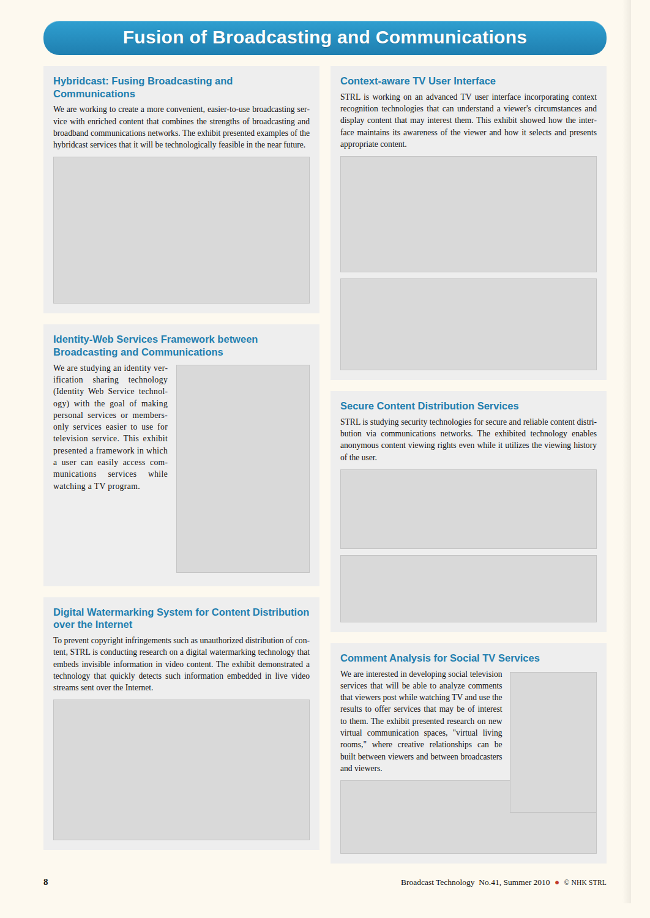Fusion of Broadcasting and Communications
Hybridcast: Fusing Broadcasting and Communications
We are working to create a more convenient, easier-to-use broadcasting service with enriched content that combines the strengths of broadcasting and broadband communications networks. The exhibit presented examples of the hybridcast services that it will be technologically feasible in the near future.
Identity-Web Services Framework between Broadcasting and Communications
We are studying an identity verification sharing technology (Identity Web Service technology) with the goal of making personal services or members-only services easier to use for television service. This exhibit presented a framework in which a user can easily access communications services while watching a TV program.
Digital Watermarking System for Content Distribution over the Internet
To prevent copyright infringements such as unauthorized distribution of content, STRL is conducting research on a digital watermarking technology that embeds invisible information in video content. The exhibit demonstrated a technology that quickly detects such information embedded in live video streams sent over the Internet.
Context-aware TV User Interface
STRL is working on an advanced TV user interface incorporating context recognition technologies that can understand a viewer's circumstances and display content that may interest them. This exhibit showed how the interface maintains its awareness of the viewer and how it selects and presents appropriate content.
Secure Content Distribution Services
STRL is studying security technologies for secure and reliable content distribution via communications networks. The exhibited technology enables anonymous content viewing rights even while it utilizes the viewing history of the user.
Comment Analysis for Social TV Services
We are interested in developing social television services that will be able to analyze comments that viewers post while watching TV and use the results to offer services that may be of interest to them. The exhibit presented research on new virtual communication spaces, "virtual living rooms," where creative relationships can be built between viewers and between broadcasters and viewers.
8
Broadcast Technology No.41, Summer 2010 ● © NHK STRL